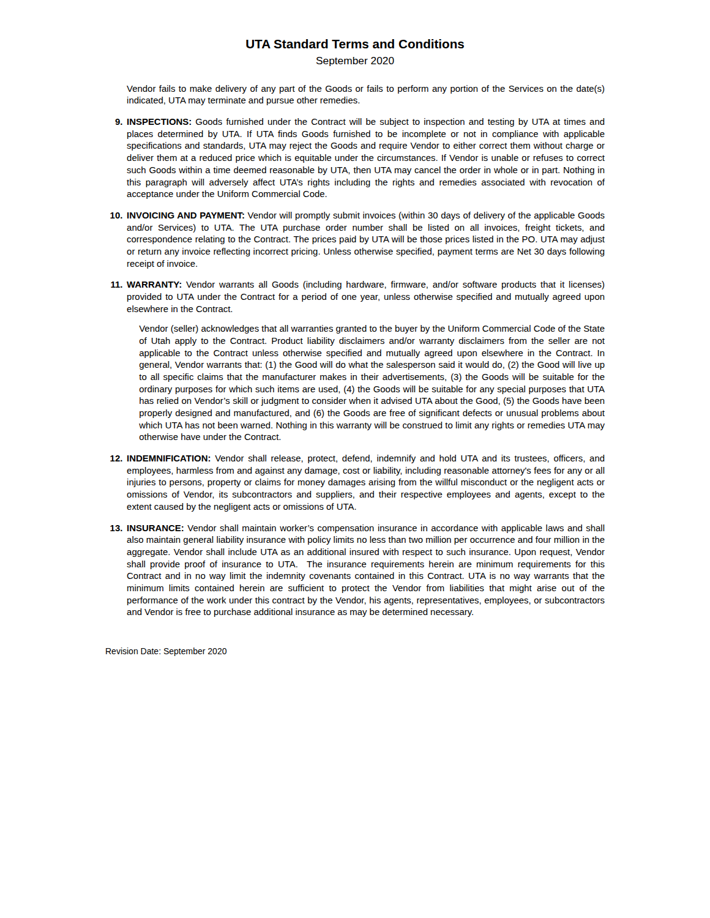UTA Standard Terms and Conditions
September 2020
Vendor fails to make delivery of any part of the Goods or fails to perform any portion of the Services on the date(s) indicated, UTA may terminate and pursue other remedies.
INSPECTIONS: Goods furnished under the Contract will be subject to inspection and testing by UTA at times and places determined by UTA. If UTA finds Goods furnished to be incomplete or not in compliance with applicable specifications and standards, UTA may reject the Goods and require Vendor to either correct them without charge or deliver them at a reduced price which is equitable under the circumstances. If Vendor is unable or refuses to correct such Goods within a time deemed reasonable by UTA, then UTA may cancel the order in whole or in part. Nothing in this paragraph will adversely affect UTA’s rights including the rights and remedies associated with revocation of acceptance under the Uniform Commercial Code.
INVOICING AND PAYMENT: Vendor will promptly submit invoices (within 30 days of delivery of the applicable Goods and/or Services) to UTA. The UTA purchase order number shall be listed on all invoices, freight tickets, and correspondence relating to the Contract. The prices paid by UTA will be those prices listed in the PO. UTA may adjust or return any invoice reflecting incorrect pricing. Unless otherwise specified, payment terms are Net 30 days following receipt of invoice.
WARRANTY: Vendor warrants all Goods (including hardware, firmware, and/or software products that it licenses) provided to UTA under the Contract for a period of one year, unless otherwise specified and mutually agreed upon elsewhere in the Contract.
Vendor (seller) acknowledges that all warranties granted to the buyer by the Uniform Commercial Code of the State of Utah apply to the Contract. Product liability disclaimers and/or warranty disclaimers from the seller are not applicable to the Contract unless otherwise specified and mutually agreed upon elsewhere in the Contract. In general, Vendor warrants that: (1) the Good will do what the salesperson said it would do, (2) the Good will live up to all specific claims that the manufacturer makes in their advertisements, (3) the Goods will be suitable for the ordinary purposes for which such items are used, (4) the Goods will be suitable for any special purposes that UTA has relied on Vendor’s skill or judgment to consider when it advised UTA about the Good, (5) the Goods have been properly designed and manufactured, and (6) the Goods are free of significant defects or unusual problems about which UTA has not been warned. Nothing in this warranty will be construed to limit any rights or remedies UTA may otherwise have under the Contract.
INDEMNIFICATION: Vendor shall release, protect, defend, indemnify and hold UTA and its trustees, officers, and employees, harmless from and against any damage, cost or liability, including reasonable attorney's fees for any or all injuries to persons, property or claims for money damages arising from the willful misconduct or the negligent acts or omissions of Vendor, its subcontractors and suppliers, and their respective employees and agents, except to the extent caused by the negligent acts or omissions of UTA.
INSURANCE: Vendor shall maintain worker’s compensation insurance in accordance with applicable laws and shall also maintain general liability insurance with policy limits no less than two million per occurrence and four million in the aggregate. Vendor shall include UTA as an additional insured with respect to such insurance. Upon request, Vendor shall provide proof of insurance to UTA. The insurance requirements herein are minimum requirements for this Contract and in no way limit the indemnity covenants contained in this Contract. UTA is no way warrants that the minimum limits contained herein are sufficient to protect the Vendor from liabilities that might arise out of the performance of the work under this contract by the Vendor, his agents, representatives, employees, or subcontractors and Vendor is free to purchase additional insurance as may be determined necessary.
Revision Date: September 2020